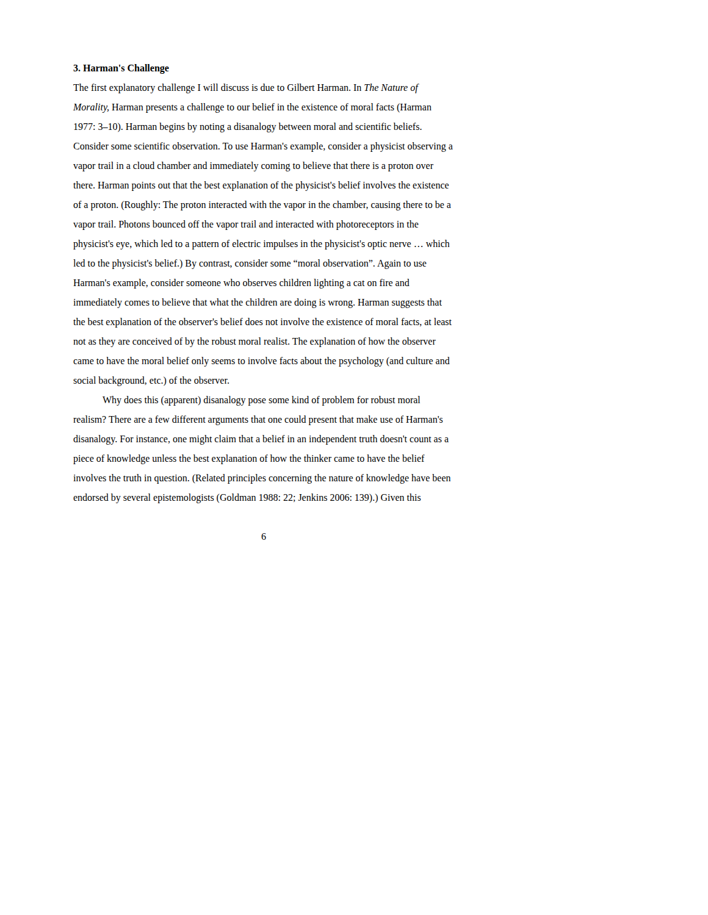3. Harman's Challenge
The first explanatory challenge I will discuss is due to Gilbert Harman. In The Nature of Morality, Harman presents a challenge to our belief in the existence of moral facts (Harman 1977: 3–10). Harman begins by noting a disanalogy between moral and scientific beliefs. Consider some scientific observation. To use Harman's example, consider a physicist observing a vapor trail in a cloud chamber and immediately coming to believe that there is a proton over there. Harman points out that the best explanation of the physicist's belief involves the existence of a proton. (Roughly: The proton interacted with the vapor in the chamber, causing there to be a vapor trail. Photons bounced off the vapor trail and interacted with photoreceptors in the physicist's eye, which led to a pattern of electric impulses in the physicist's optic nerve … which led to the physicist's belief.) By contrast, consider some “moral observation”. Again to use Harman's example, consider someone who observes children lighting a cat on fire and immediately comes to believe that what the children are doing is wrong. Harman suggests that the best explanation of the observer's belief does not involve the existence of moral facts, at least not as they are conceived of by the robust moral realist. The explanation of how the observer came to have the moral belief only seems to involve facts about the psychology (and culture and social background, etc.) of the observer.
Why does this (apparent) disanalogy pose some kind of problem for robust moral realism? There are a few different arguments that one could present that make use of Harman's disanalogy. For instance, one might claim that a belief in an independent truth doesn't count as a piece of knowledge unless the best explanation of how the thinker came to have the belief involves the truth in question. (Related principles concerning the nature of knowledge have been endorsed by several epistemologists (Goldman 1988: 22; Jenkins 2006: 139).) Given this
6